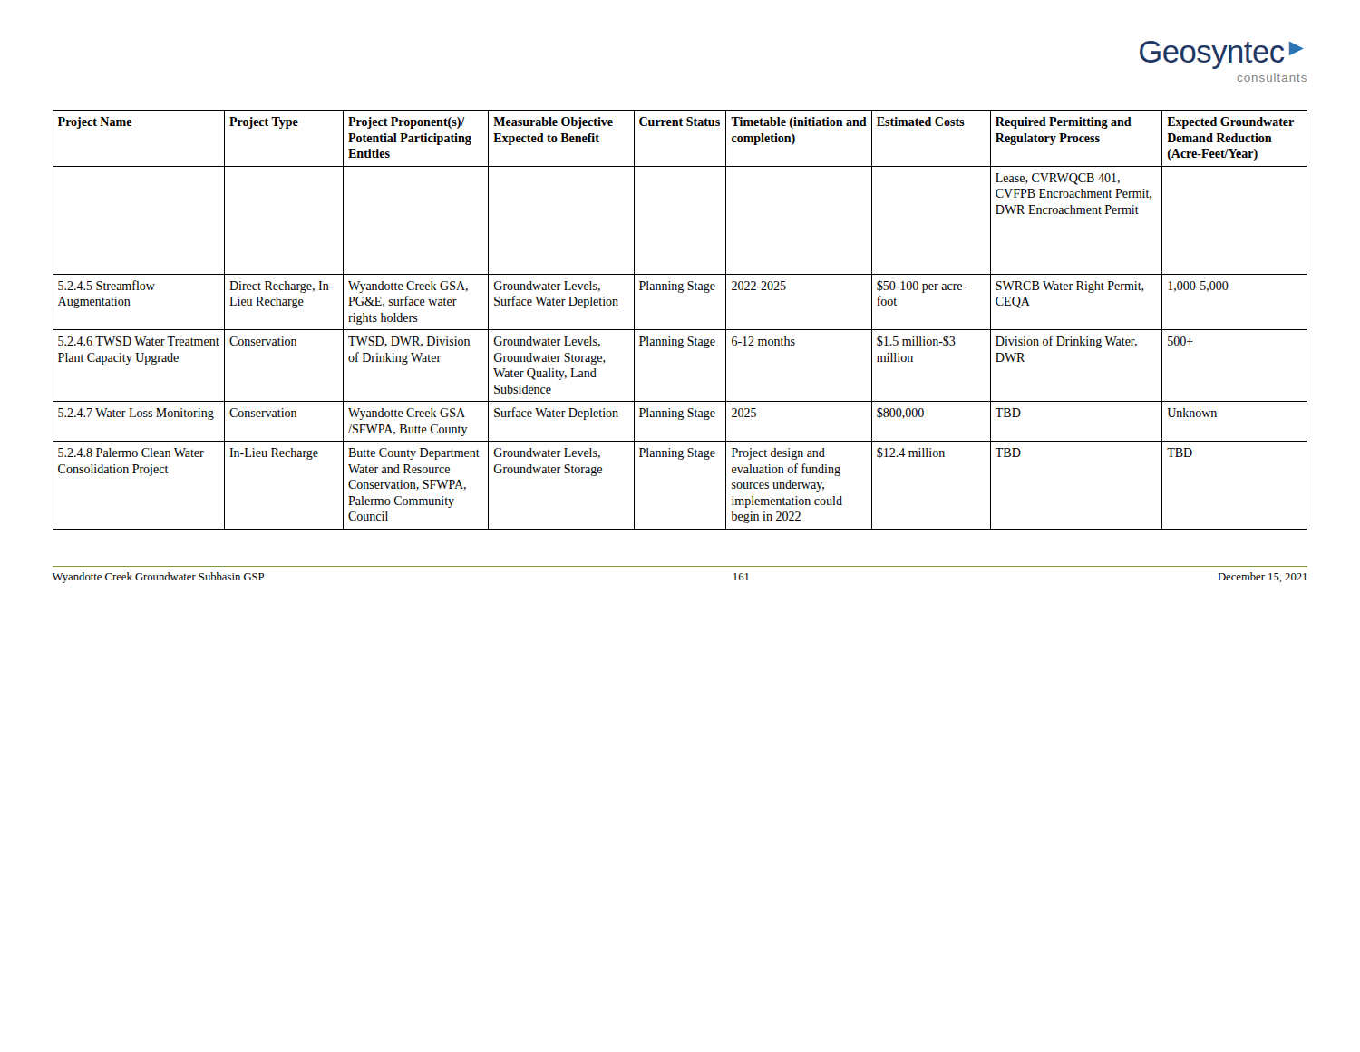Geosyntec►
consultants
| Project Name | Project Type | Project Proponent(s)/ Potential Participating Entities | Measurable Objective Expected to Benefit | Current Status | Timetable (initiation and completion) | Estimated Costs | Required Permitting and Regulatory Process | Expected Groundwater Demand Reduction (Acre-Feet/Year) |
| --- | --- | --- | --- | --- | --- | --- | --- | --- |
| | | | | | | | Lease, CVRWQCB 401, CVFPB Encroachment Permit, DWR Encroachment Permit | |
| 5.2.4.5 Streamflow Augmentation | Direct Recharge, In-Lieu Recharge | Wyandotte Creek GSA, PG&E, surface water rights holders | Groundwater Levels, Surface Water Depletion | Planning Stage | 2022-2025 | $50-100 per acre-foot | SWRCB Water Right Permit, CEQA | 1,000-5,000 |
| 5.2.4.6 TWSD Water Treatment Plant Capacity Upgrade | Conservation | TWSD, DWR, Division of Drinking Water | Groundwater Levels, Groundwater Storage, Water Quality, Land Subsidence | Planning Stage | 6-12 months | $1.5 million-$3 million | Division of Drinking Water, DWR | 500+ |
| 5.2.4.7 Water Loss Monitoring | Conservation | Wyandotte Creek GSA /SFWPA, Butte County | Surface Water Depletion | Planning Stage | 2025 | $800,000 | TBD | Unknown |
| 5.2.4.8 Palermo Clean Water Consolidation Project | In-Lieu Recharge | Butte County Department Water and Resource Conservation, SFWPA, Palermo Community Council | Groundwater Levels, Groundwater Storage | Planning Stage | Project design and evaluation of funding sources underway, implementation could begin in 2022 | $12.4 million | TBD | TBD |
Wyandotte Creek Groundwater Subbasin GSP
161
December 15, 2021